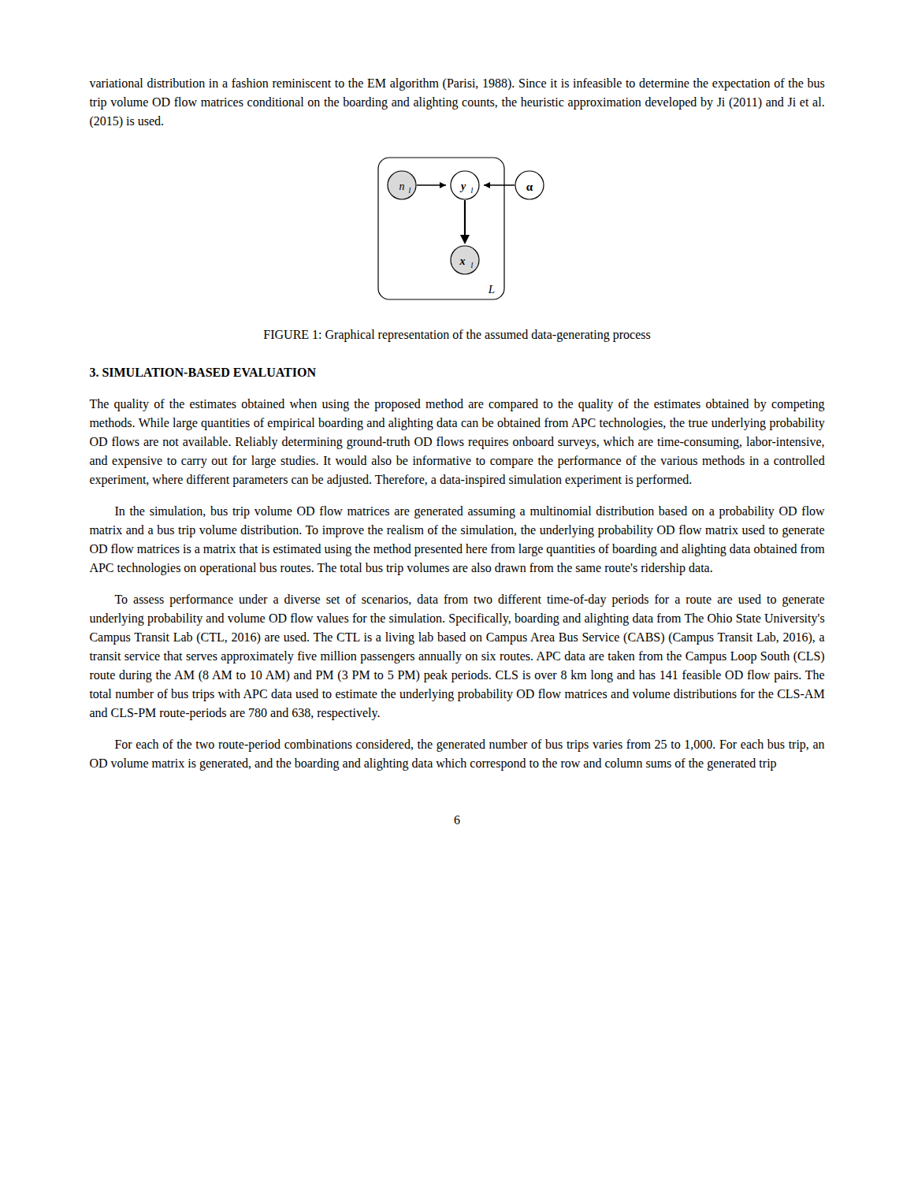variational distribution in a fashion reminiscent to the EM algorithm (Parisi, 1988). Since it is infeasible to determine the expectation of the bus trip volume OD flow matrices conditional on the boarding and alighting counts, the heuristic approximation developed by Ji (2011) and Ji et al. (2015) is used.
L n l y l α x l
FIGURE 1: Graphical representation of the assumed data-generating process
3. SIMULATION-BASED EVALUATION
The quality of the estimates obtained when using the proposed method are compared to the quality of the estimates obtained by competing methods. While large quantities of empirical boarding and alighting data can be obtained from APC technologies, the true underlying probability OD flows are not available. Reliably determining ground-truth OD flows requires onboard surveys, which are time-consuming, labor-intensive, and expensive to carry out for large studies. It would also be informative to compare the performance of the various methods in a controlled experiment, where different parameters can be adjusted. Therefore, a data-inspired simulation experiment is performed.
In the simulation, bus trip volume OD flow matrices are generated assuming a multinomial distribution based on a probability OD flow matrix and a bus trip volume distribution. To improve the realism of the simulation, the underlying probability OD flow matrix used to generate OD flow matrices is a matrix that is estimated using the method presented here from large quantities of boarding and alighting data obtained from APC technologies on operational bus routes. The total bus trip volumes are also drawn from the same route's ridership data.
To assess performance under a diverse set of scenarios, data from two different time-of-day periods for a route are used to generate underlying probability and volume OD flow values for the simulation. Specifically, boarding and alighting data from The Ohio State University's Campus Transit Lab (CTL, 2016) are used. The CTL is a living lab based on Campus Area Bus Service (CABS) (Campus Transit Lab, 2016), a transit service that serves approximately five million passengers annually on six routes. APC data are taken from the Campus Loop South (CLS) route during the AM (8 AM to 10 AM) and PM (3 PM to 5 PM) peak periods. CLS is over 8 km long and has 141 feasible OD flow pairs. The total number of bus trips with APC data used to estimate the underlying probability OD flow matrices and volume distributions for the CLS-AM and CLS-PM route-periods are 780 and 638, respectively.
For each of the two route-period combinations considered, the generated number of bus trips varies from 25 to 1,000. For each bus trip, an OD volume matrix is generated, and the boarding and alighting data which correspond to the row and column sums of the generated trip
6